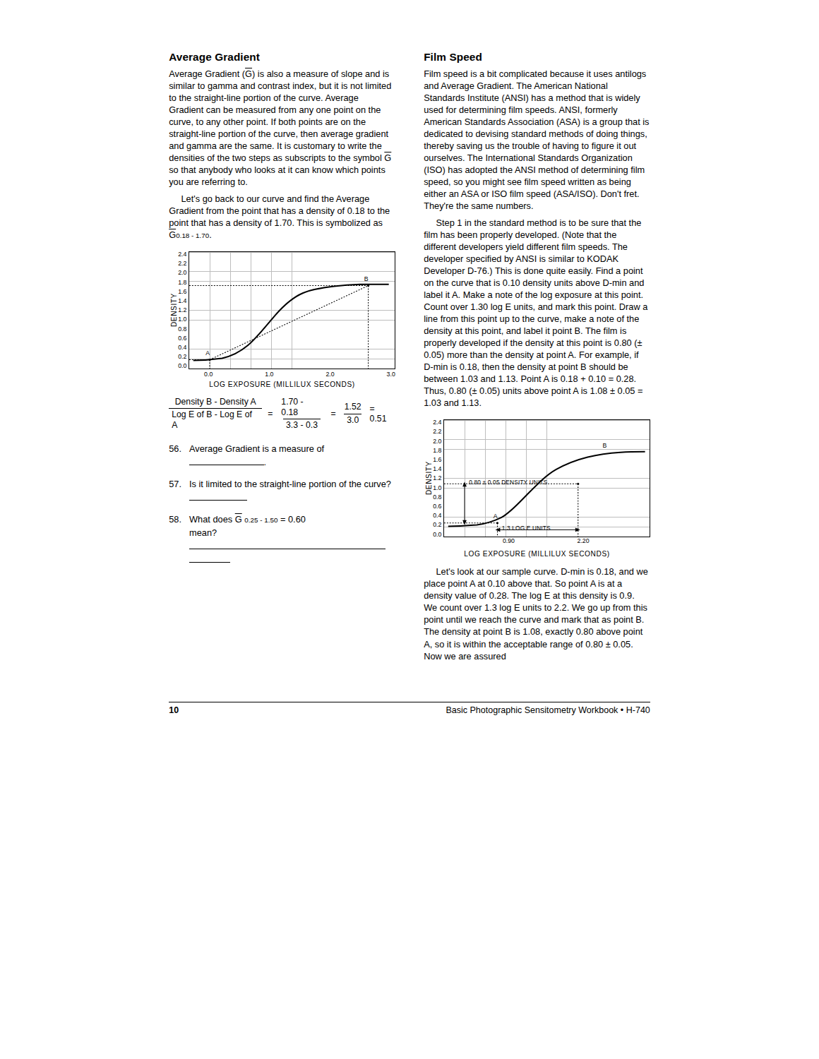Average Gradient
Average Gradient (G) is also a measure of slope and is similar to gamma and contrast index, but it is not limited to the straight-line portion of the curve. Average Gradient can be measured from any one point on the curve, to any other point. If both points are on the straight-line portion of the curve, then average gradient and gamma are the same. It is customary to write the densities of the two steps as subscripts to the symbol G so that anybody who looks at it can know which points you are referring to.
Let's go back to our curve and find the Average Gradient from the point that has a density of 0.18 to the point that has a density of 1.70. This is symbolized as G 0.18 - 1.70.
DENSITY
2.42.22.01.81.61.41.21.00.80.60.40.20.0
A B
0.01.02.03.0
LOG EXPOSURE (MILLILUX SECONDS)
Density B - Density A Log E of B - Log E of A = 1.70 - 0.18 3.3 - 0.3 = 1.52 3.0 = 0.51
56. Average Gradient is a measure of .
57. Is it limited to the straight-line portion of the curve?
58. What does G 0.25 - 1.50 = 0.60
mean?
Film Speed
Film speed is a bit complicated because it uses antilogs and Average Gradient. The American National Standards Institute (ANSI) has a method that is widely used for determining film speeds. ANSI, formerly American Standards Association (ASA) is a group that is dedicated to devising standard methods of doing things, thereby saving us the trouble of having to figure it out ourselves. The International Standards Organization (ISO) has adopted the ANSI method of determining film speed, so you might see film speed written as being either an ASA or ISO film speed (ASA/ISO). Don't fret. They're the same numbers.
Step 1 in the standard method is to be sure that the film has been properly developed. (Note that the different developers yield different film speeds. The developer specified by ANSI is similar to KODAK Developer D-76.) This is done quite easily. Find a point on the curve that is 0.10 density units above D-min and label it A. Make a note of the log exposure at this point. Count over 1.30 log E units, and mark this point. Draw a line from this point up to the curve, make a note of the density at this point, and label it point B. The film is properly developed if the density at this point is 0.80 (± 0.05) more than the density at point A. For example, if D-min is 0.18, then the density at point B should be between 1.03 and 1.13. Point A is 0.18 + 0.10 = 0.28. Thus, 0.80 (± 0.05) units above point A is 1.08 ± 0.05 = 1.03 and 1.13.
DENSITY
2.42.22.01.81.61.41.21.00.80.60.40.20.0
A B
0.80 ± 0.05 DENSITY UNITS
1.3 LOG E UNITS
0.90 2.20
LOG EXPOSURE (MILLILUX SECONDS)
Let's look at our sample curve. D-min is 0.18, and we place point A at 0.10 above that. So point A is at a density value of 0.28. The log E at this density is 0.9. We count over 1.3 log E units to 2.2. We go up from this point until we reach the curve and mark that as point B. The density at point B is 1.08, exactly 0.80 above point A, so it is within the acceptable range of 0.80 ± 0.05. Now we are assured
10 Basic Photographic Sensitometry Workbook • H-740